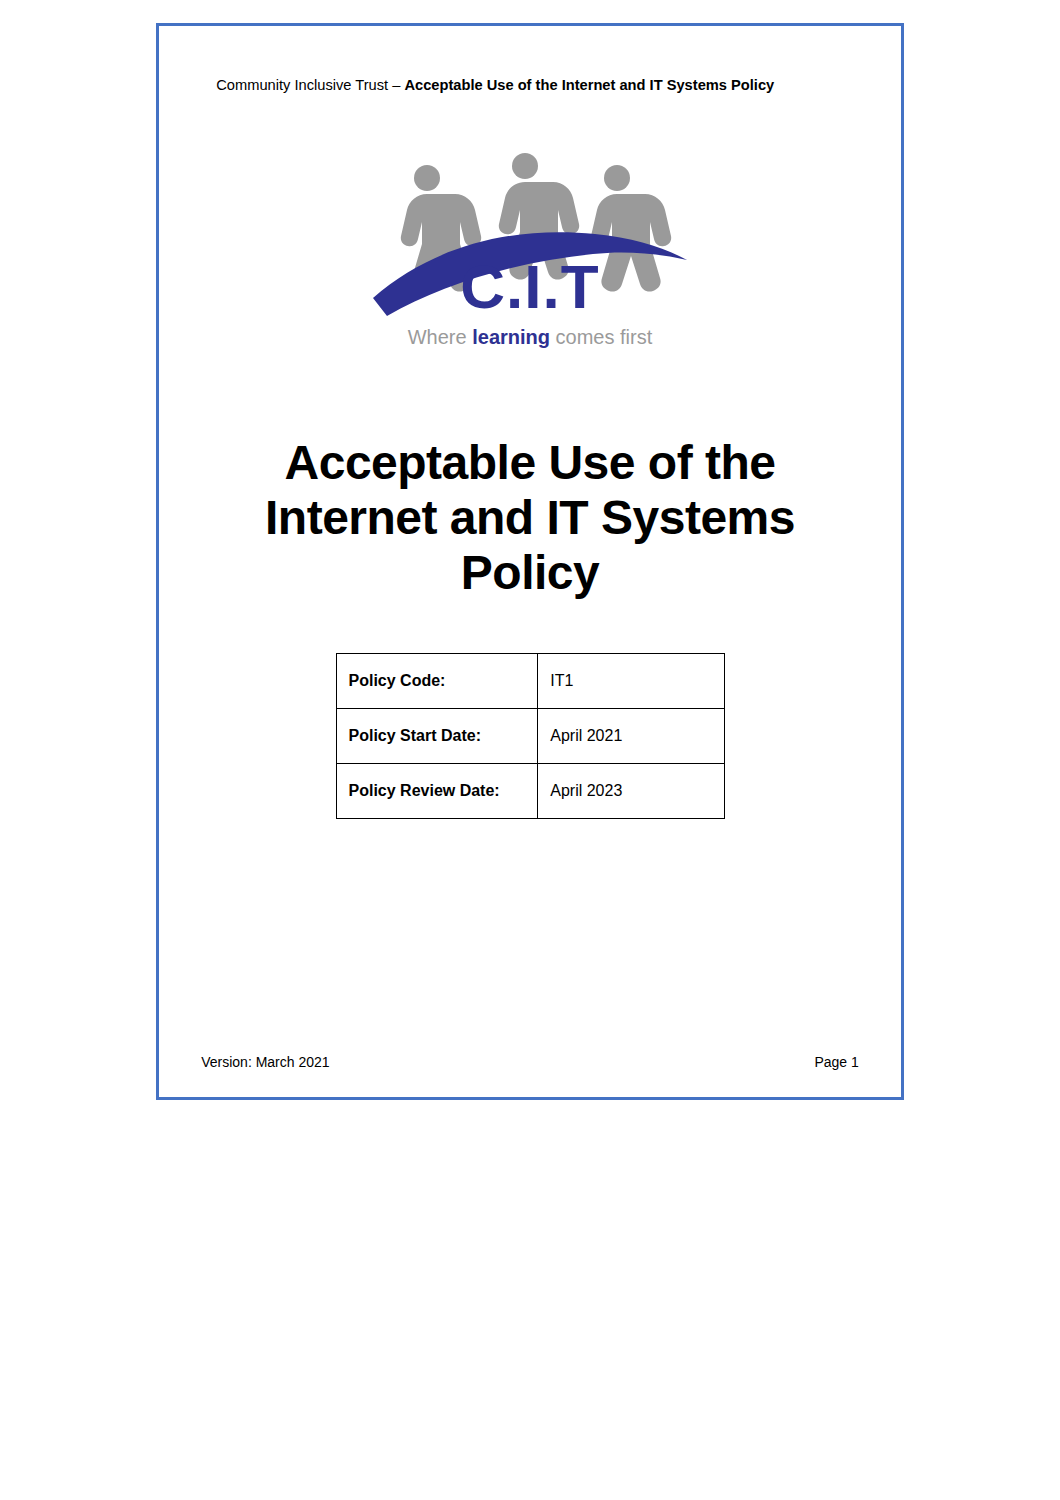Community Inclusive Trust – Acceptable Use of the Internet and IT Systems Policy
C.I.T Where learning comes first
Acceptable Use of the Internet and IT Systems Policy
| Policy Code: | IT1 |
| Policy Start Date: | April 2021 |
| Policy Review Date: | April 2023 |
Version: March 2021 Page 1